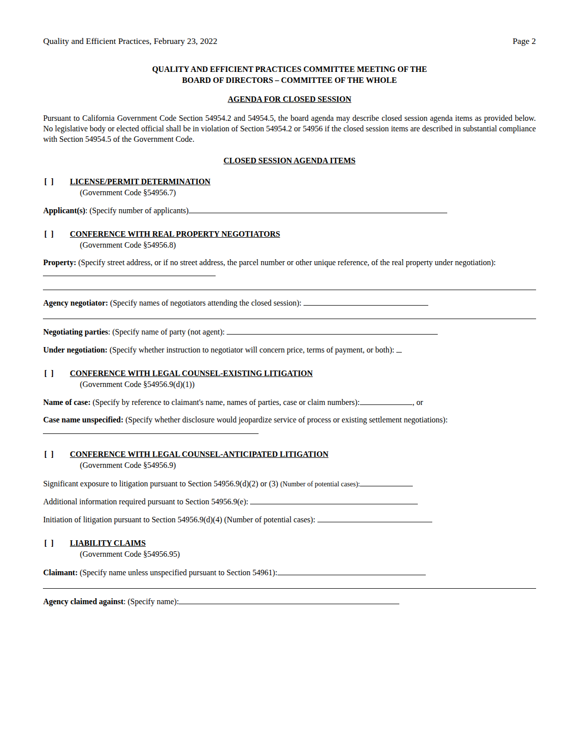Quality and Efficient Practices, February 23, 2022 Page 2
QUALITY AND EFFICIENT PRACTICES COMMITTEE MEETING OF THE
BOARD OF DIRECTORS – COMMITTEE OF THE WHOLE
AGENDA FOR CLOSED SESSION
Pursuant to California Government Code Section 54954.2 and 54954.5, the board agenda may describe closed session agenda items as provided below. No legislative body or elected official shall be in violation of Section 54954.2 or 54956 if the closed session items are described in substantial compliance with Section 54954.5 of the Government Code.
CLOSED SESSION AGENDA ITEMS
[ ] LICENSE/PERMIT DETERMINATION
(Government Code §54956.7)
Applicant(s): (Specify number of applicants)
[ ] CONFERENCE WITH REAL PROPERTY NEGOTIATORS
(Government Code §54956.8)
Property: (Specify street address, or if no street address, the parcel number or other unique reference, of the real property under negotiation):
Agency negotiator: (Specify names of negotiators attending the closed session):
Negotiating parties: (Specify name of party (not agent):
Under negotiation: (Specify whether instruction to negotiator will concern price, terms of payment, or both):
[ ] CONFERENCE WITH LEGAL COUNSEL-EXISTING LITIGATION
(Government Code §54956.9(d)(1))
Name of case: (Specify by reference to claimant's name, names of parties, case or claim numbers): , or
Case name unspecified: (Specify whether disclosure would jeopardize service of process or existing settlement negotiations):
[ ] CONFERENCE WITH LEGAL COUNSEL-ANTICIPATED LITIGATION
(Government Code §54956.9)
Significant exposure to litigation pursuant to Section 54956.9(d)(2) or (3) (Number of potential cases):
Additional information required pursuant to Section 54956.9(e):
Initiation of litigation pursuant to Section 54956.9(d)(4) (Number of potential cases):
[ ] LIABILITY CLAIMS
(Government Code §54956.95)
Claimant: (Specify name unless unspecified pursuant to Section 54961):
Agency claimed against: (Specify name):